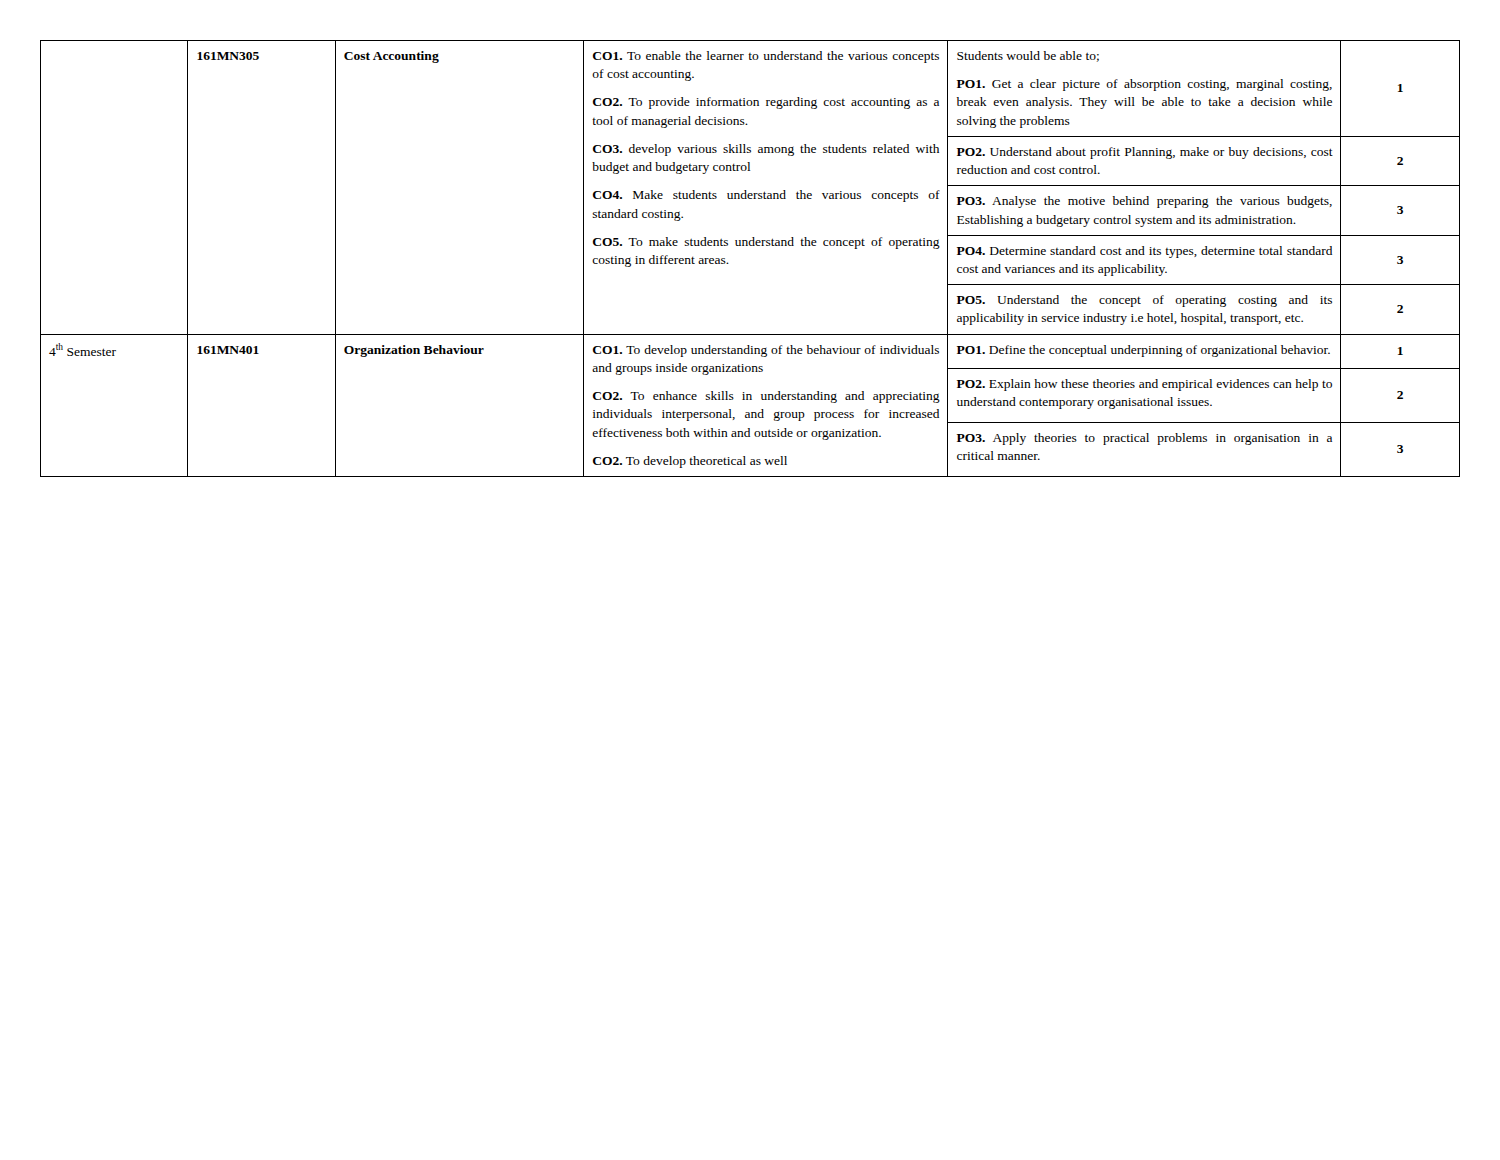| | 161MN305 | Cost Accounting | CO1. To enable the learner to understand the various concepts of cost accounting. CO2. To provide information regarding cost accounting as a tool of managerial decisions. CO3. develop various skills among the students related with budget and budgetary control CO4. Make students understand the various concepts of standard costing. CO5. To make students understand the concept of operating costing in different areas. | Students would be able to; PO1. Get a clear picture of absorption costing, marginal costing, break even analysis. They will be able to take a decision while solving the problems | 1 |
| PO2. Understand about profit Planning, make or buy decisions, cost reduction and cost control. | 2 |
| PO3. Analyse the motive behind preparing the various budgets, Establishing a budgetary control system and its administration. | 3 |
| PO4. Determine standard cost and its types, determine total standard cost and variances and its applicability. | 3 |
| PO5. Understand the concept of operating costing and its applicability in service industry i.e hotel, hospital, transport, etc. | 2 |
| 4 th Semester | 161MN401 | Organization Behaviour | CO1. To develop understanding of the behaviour of individuals and groups inside organizations CO2. To enhance skills in understanding and appreciating individuals interpersonal, and group process for increased effectiveness both within and outside or organization. CO2. To develop theoretical as well | PO1. Define the conceptual underpinning of organizational behavior. | 1 |
| PO2. Explain how these theories and empirical evidences can help to understand contemporary organisational issues. | 2 |
| PO3. Apply theories to practical problems in organisation in a critical manner. | 3 |